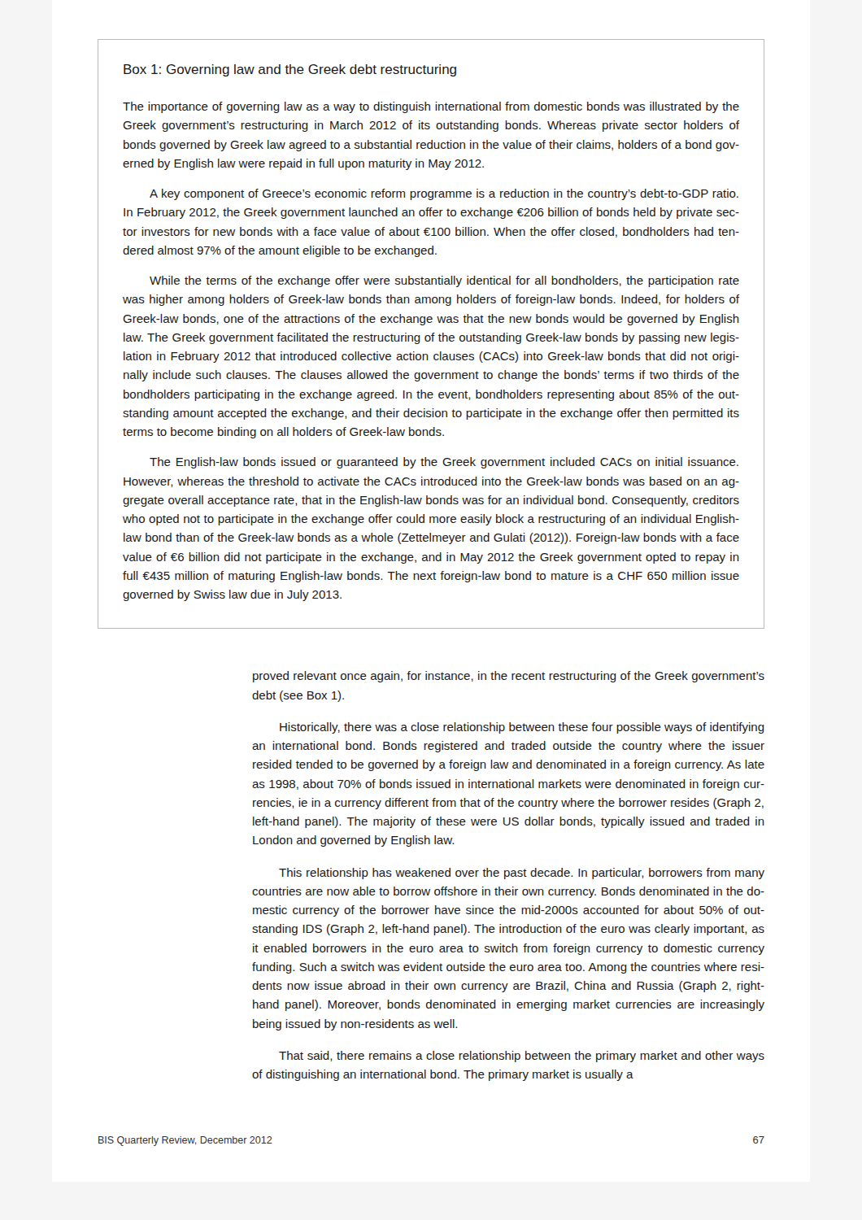Box 1: Governing law and the Greek debt restructuring
The importance of governing law as a way to distinguish international from domestic bonds was illustrated by the Greek government’s restructuring in March 2012 of its outstanding bonds. Whereas private sector holders of bonds governed by Greek law agreed to a substantial reduction in the value of their claims, holders of a bond governed by English law were repaid in full upon maturity in May 2012.
A key component of Greece’s economic reform programme is a reduction in the country’s debt-to-GDP ratio. In February 2012, the Greek government launched an offer to exchange €206 billion of bonds held by private sector investors for new bonds with a face value of about €100 billion. When the offer closed, bondholders had tendered almost 97% of the amount eligible to be exchanged.
While the terms of the exchange offer were substantially identical for all bondholders, the participation rate was higher among holders of Greek-law bonds than among holders of foreign-law bonds. Indeed, for holders of Greek-law bonds, one of the attractions of the exchange was that the new bonds would be governed by English law. The Greek government facilitated the restructuring of the outstanding Greek-law bonds by passing new legislation in February 2012 that introduced collective action clauses (CACs) into Greek-law bonds that did not originally include such clauses. The clauses allowed the government to change the bonds’ terms if two thirds of the bondholders participating in the exchange agreed. In the event, bondholders representing about 85% of the outstanding amount accepted the exchange, and their decision to participate in the exchange offer then permitted its terms to become binding on all holders of Greek-law bonds.
The English-law bonds issued or guaranteed by the Greek government included CACs on initial issuance. However, whereas the threshold to activate the CACs introduced into the Greek-law bonds was based on an aggregate overall acceptance rate, that in the English-law bonds was for an individual bond. Consequently, creditors who opted not to participate in the exchange offer could more easily block a restructuring of an individual English-law bond than of the Greek-law bonds as a whole (Zettelmeyer and Gulati (2012)). Foreign-law bonds with a face value of €6 billion did not participate in the exchange, and in May 2012 the Greek government opted to repay in full €435 million of maturing English-law bonds. The next foreign-law bond to mature is a CHF 650 million issue governed by Swiss law due in July 2013.
proved relevant once again, for instance, in the recent restructuring of the Greek government’s debt (see Box 1).
Historically, there was a close relationship between these four possible ways of identifying an international bond. Bonds registered and traded outside the country where the issuer resided tended to be governed by a foreign law and denominated in a foreign currency. As late as 1998, about 70% of bonds issued in international markets were denominated in foreign currencies, ie in a currency different from that of the country where the borrower resides (Graph 2, left-hand panel). The majority of these were US dollar bonds, typically issued and traded in London and governed by English law.
This relationship has weakened over the past decade. In particular, borrowers from many countries are now able to borrow offshore in their own currency. Bonds denominated in the domestic currency of the borrower have since the mid-2000s accounted for about 50% of outstanding IDS (Graph 2, left-hand panel). The introduction of the euro was clearly important, as it enabled borrowers in the euro area to switch from foreign currency to domestic currency funding. Such a switch was evident outside the euro area too. Among the countries where residents now issue abroad in their own currency are Brazil, China and Russia (Graph 2, right-hand panel). Moreover, bonds denominated in emerging market currencies are increasingly being issued by non-residents as well.
That said, there remains a close relationship between the primary market and other ways of distinguishing an international bond. The primary market is usually a
BIS Quarterly Review, December 2012 67